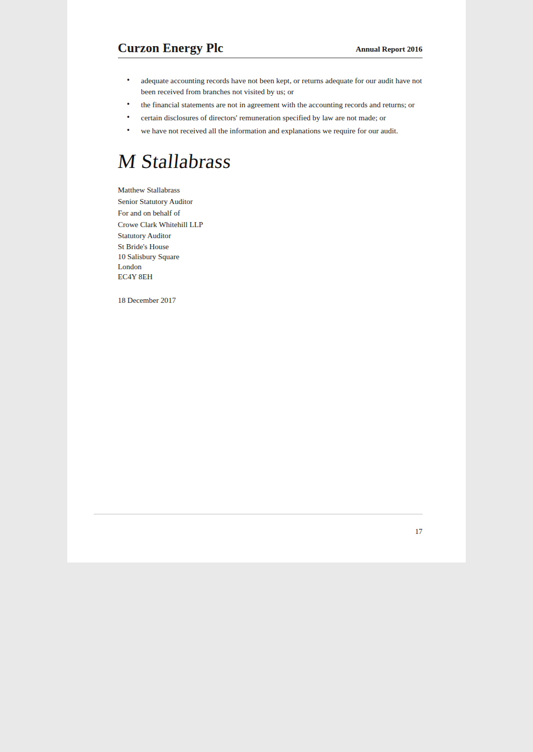Curzon Energy Plc
Annual Report 2016
adequate accounting records have not been kept, or returns adequate for our audit have not been received from branches not visited by us; or
the financial statements are not in agreement with the accounting records and returns; or
certain disclosures of directors' remuneration specified by law are not made; or
we have not received all the information and explanations we require for our audit.
M Stallabrass
Matthew Stallabrass
Senior Statutory Auditor
For and on behalf of
Crowe Clark Whitehill LLP
Statutory Auditor
St Bride's House
10 Salisbury Square
London
EC4Y 8EH
18 December 2017
17